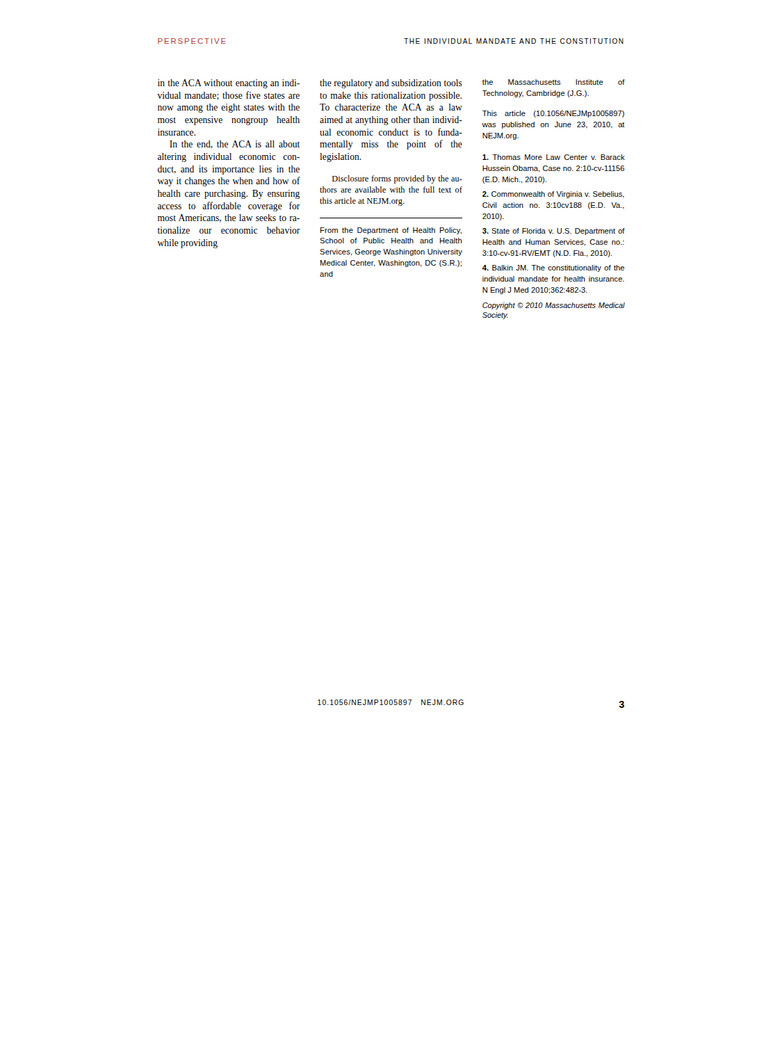PERSPECTIVE
The Individual Mandate and the Constitution
in the ACA without enacting an individual mandate; those five states are now among the eight states with the most expensive nongroup health insurance.
In the end, the ACA is all about altering individual economic conduct, and its importance lies in the way it changes the when and how of health care purchasing. By ensuring access to affordable coverage for most Americans, the law seeks to rationalize our economic behavior while providing
the regulatory and subsidization tools to make this rationalization possible. To characterize the ACA as a law aimed at anything other than individual economic conduct is to fundamentally miss the point of the legislation.
Disclosure forms provided by the authors are available with the full text of this article at NEJM.org.
From the Department of Health Policy, School of Public Health and Health Services, George Washington University Medical Center, Washington, DC (S.R.); and
the Massachusetts Institute of Technology, Cambridge (J.G.).
This article (10.1056/NEJMp1005897) was published on June 23, 2010, at NEJM.org.
1. Thomas More Law Center v. Barack Hussein Obama, Case no. 2:10-cv-11156 (E.D. Mich., 2010).
2. Commonwealth of Virginia v. Sebelius, Civil action no. 3:10cv188 (E.D. Va., 2010).
3. State of Florida v. U.S. Department of Health and Human Services, Case no.: 3:10-cv-91-RV/EMT (N.D. Fla., 2010).
4. Balkin JM. The constitutionality of the individual mandate for health insurance. N Engl J Med 2010;362:482-3.
Copyright © 2010 Massachusetts Medical Society.
10.1056/nejmp1005897 nejm.org 3